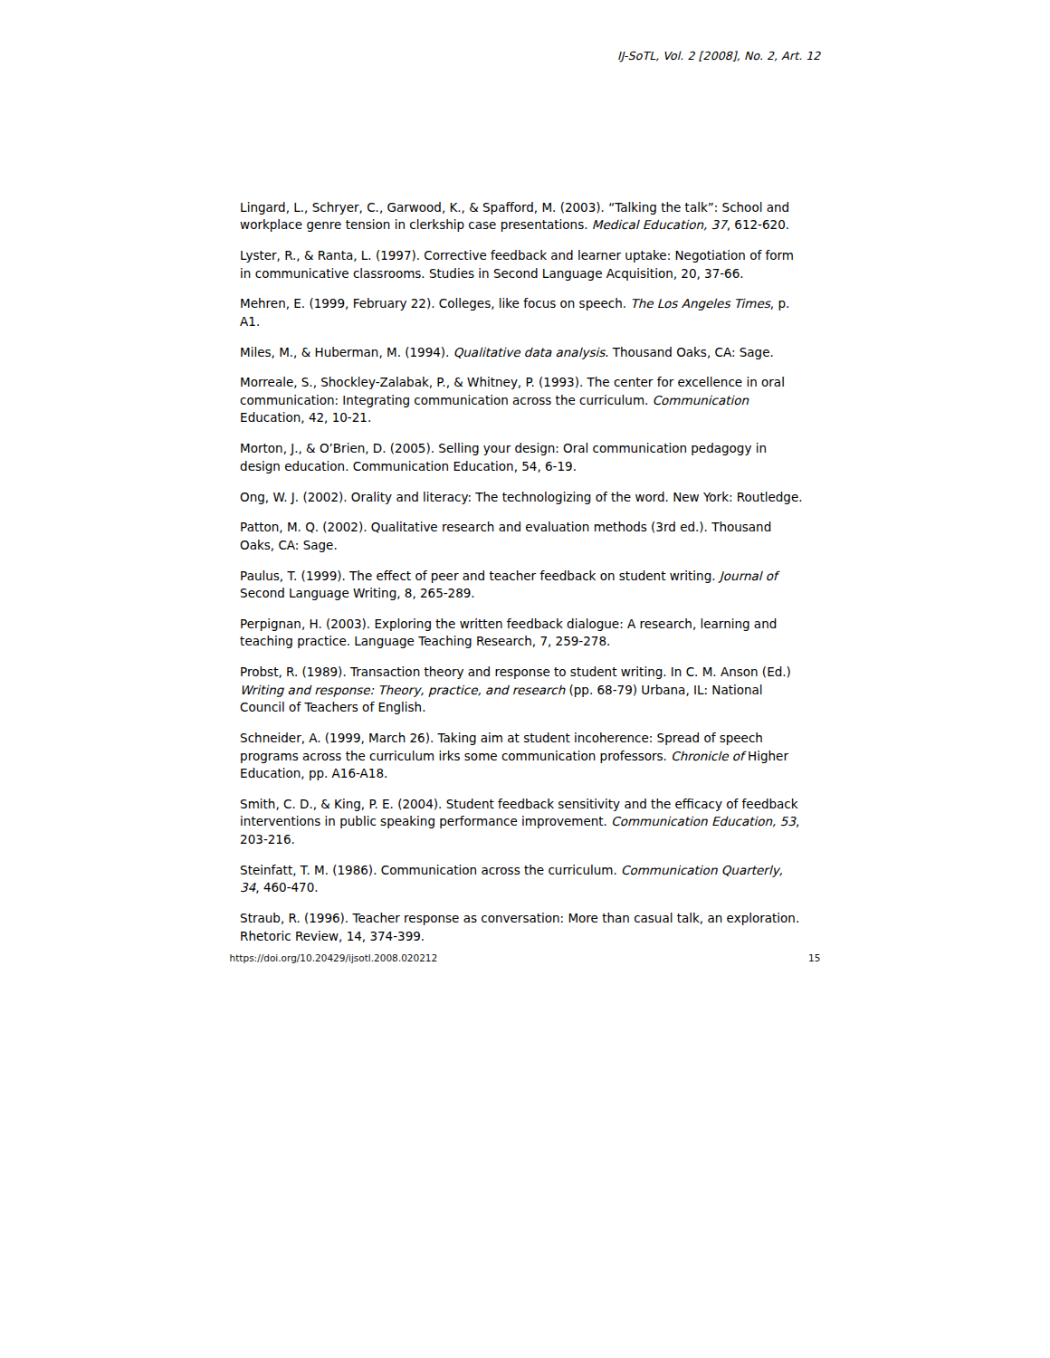IJ-SoTL, Vol. 2 [2008], No. 2, Art. 12
Lingard, L., Schryer, C., Garwood, K., & Spafford, M. (2003). “Talking the talk”: School and workplace genre tension in clerkship case presentations. Medical Education, 37, 612-620.
Lyster, R., & Ranta, L. (1997). Corrective feedback and learner uptake: Negotiation of form in communicative classrooms. Studies in Second Language Acquisition, 20, 37-66.
Mehren, E. (1999, February 22). Colleges, like focus on speech. The Los Angeles Times, p. A1.
Miles, M., & Huberman, M. (1994). Qualitative data analysis. Thousand Oaks, CA: Sage.
Morreale, S., Shockley-Zalabak, P., & Whitney, P. (1993). The center for excellence in oral communication: Integrating communication across the curriculum. Communication Education, 42, 10-21.
Morton, J., & O’Brien, D. (2005). Selling your design: Oral communication pedagogy in design education. Communication Education, 54, 6-19.
Ong, W. J. (2002). Orality and literacy: The technologizing of the word. New York: Routledge.
Patton, M. Q. (2002). Qualitative research and evaluation methods (3rd ed.). Thousand Oaks, CA: Sage.
Paulus, T. (1999). The effect of peer and teacher feedback on student writing. Journal of Second Language Writing, 8, 265-289.
Perpignan, H. (2003). Exploring the written feedback dialogue: A research, learning and teaching practice. Language Teaching Research, 7, 259-278.
Probst, R. (1989). Transaction theory and response to student writing. In C. M. Anson (Ed.) Writing and response: Theory, practice, and research (pp. 68-79) Urbana, IL: National Council of Teachers of English.
Schneider, A. (1999, March 26). Taking aim at student incoherence: Spread of speech programs across the curriculum irks some communication professors. Chronicle of Higher Education, pp. A16-A18.
Smith, C. D., & King, P. E. (2004). Student feedback sensitivity and the efficacy of feedback interventions in public speaking performance improvement. Communication Education, 53, 203-216.
Steinfatt, T. M. (1986). Communication across the curriculum. Communication Quarterly, 34, 460-470.
Straub, R. (1996). Teacher response as conversation: More than casual talk, an exploration. Rhetoric Review, 14, 374-399.
https://doi.org/10.20429/ijsotl.2008.020212 15